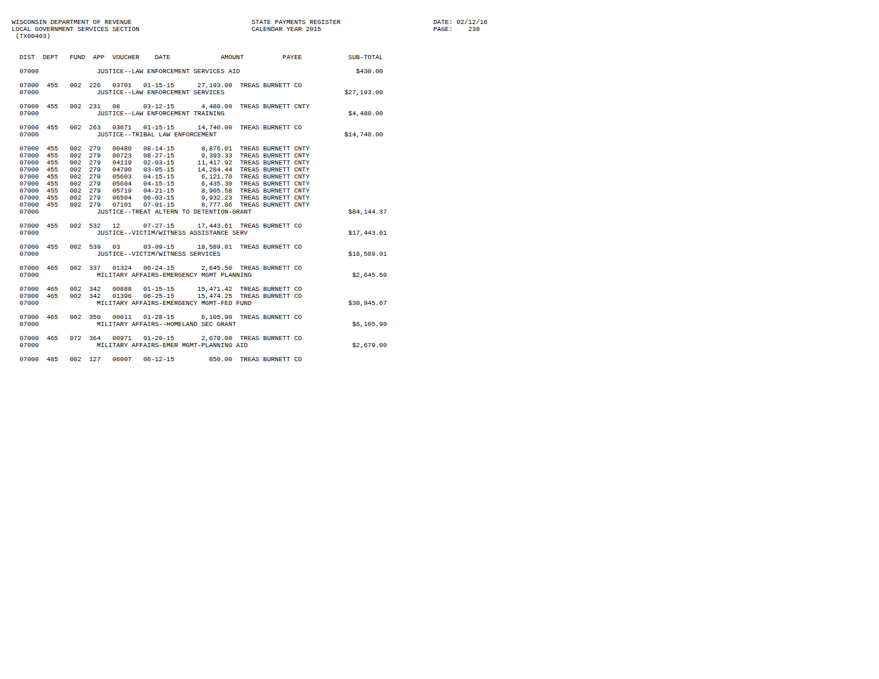WISCONSIN DEPARTMENT OF REVENUE STATE PAYMENTS REGISTER DATE: 02/12/16 LOCAL GOVERNMENT SERVICES SECTION CALENDAR YEAR 2015 PAGE: 238 (TX00403) DIST DEPT FUND APP VOUCHER DATE AMOUNT PAYEE SUB-TOTAL 07000 JUSTICE--LAW ENFORCEMENT SERVICES AID $430.00 07000 455 002 226 03701 01-15-15 27,193.00 TREAS BURNETT CO 07000 JUSTICE--LAW ENFORCEMENT SERVICES $27,193.00 07000 455 002 231 08 03-12-15 4,480.00 TREAS BURNETT CNTY 07000 JUSTICE--LAW ENFORCEMENT TRAINING $4,480.00 07000 455 002 263 03671 01-15-15 14,740.00 TREAS BURNETT CO 07000 JUSTICE--TRIBAL LAW ENFORCEMENT $14,740.00 07000 455 002 279 00480 08-14-15 8,876.01 TREAS BURNETT CNTY 07000 455 002 279 00723 08-27-15 9,393.33 TREAS BURNETT CNTY 07000 455 002 279 04119 02-03-15 11,417.92 TREAS BURNETT CNTY 07000 455 002 279 04790 03-05-15 14,284.44 TREAS BURNETT CNTY 07000 455 002 279 05603 04-15-15 6,121.70 TREAS BURNETT CNTY 07000 455 002 279 05604 04-15-15 6,435.30 TREAS BURNETT CNTY 07000 455 002 279 05719 04-21-15 8,905.58 TREAS BURNETT CNTY 07000 455 002 279 06504 06-03-15 9,932.23 TREAS BURNETT CNTY 07000 455 002 279 07101 07-01-15 8,777.86 TREAS BURNETT CNTY 07000 JUSTICE--TREAT ALTERN TO DETENTION-GRANT $84,144.37 07000 455 002 532 12 07-27-15 17,443.61 TREAS BURNETT CO 07000 JUSTICE--VICTIM/WITNESS ASSISTANCE SERV $17,443.61 07000 455 002 539 03 03-09-15 18,589.01 TREAS BURNETT CO 07000 JUSTICE--VICTIM/WITNESS SERVICES $18,589.01 07000 465 002 337 01324 06-24-15 2,645.50 TREAS BURNETT CO 07000 MILITARY AFFAIRS-EMERGENCY MGMT PLANNING $2,645.50 07000 465 002 342 00888 01-15-15 15,471.42 TREAS BURNETT CO 07000 465 002 342 01396 06-25-15 15,474.25 TREAS BURNETT CO 07000 MILITARY AFFAIRS-EMERGENCY MGMT-FED FUND $30,945.67 07000 465 002 350 00611 01-28-15 6,105.90 TREAS BURNETT CO 07000 MILITARY AFFAIRS--HOMELAND SEC GRANT $6,105.90 07000 465 072 364 00971 01-20-15 2,679.00 TREAS BURNETT CO 07000 MILITARY AFFAIRS-EMER MGMT-PLANNING AID $2,679.00 07000 485 002 127 06007 06-12-15 850.00 TREAS BURNETT CO